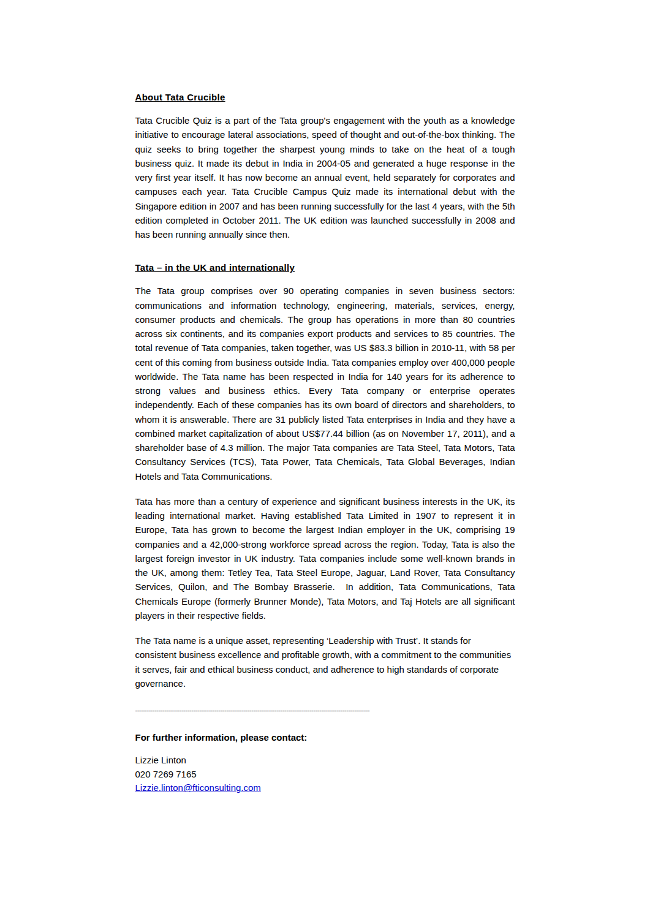About Tata Crucible
Tata Crucible Quiz is a part of the Tata group's engagement with the youth as a knowledge initiative to encourage lateral associations, speed of thought and out-of-the-box thinking. The quiz seeks to bring together the sharpest young minds to take on the heat of a tough business quiz. It made its debut in India in 2004-05 and generated a huge response in the very first year itself. It has now become an annual event, held separately for corporates and campuses each year. Tata Crucible Campus Quiz made its international debut with the Singapore edition in 2007 and has been running successfully for the last 4 years, with the 5th edition completed in October 2011. The UK edition was launched successfully in 2008 and has been running annually since then.
Tata – in the UK and internationally
The Tata group comprises over 90 operating companies in seven business sectors: communications and information technology, engineering, materials, services, energy, consumer products and chemicals. The group has operations in more than 80 countries across six continents, and its companies export products and services to 85 countries. The total revenue of Tata companies, taken together, was US $83.3 billion in 2010-11, with 58 per cent of this coming from business outside India. Tata companies employ over 400,000 people worldwide. The Tata name has been respected in India for 140 years for its adherence to strong values and business ethics. Every Tata company or enterprise operates independently. Each of these companies has its own board of directors and shareholders, to whom it is answerable. There are 31 publicly listed Tata enterprises in India and they have a combined market capitalization of about US$77.44 billion (as on November 17, 2011), and a shareholder base of 4.3 million. The major Tata companies are Tata Steel, Tata Motors, Tata Consultancy Services (TCS), Tata Power, Tata Chemicals, Tata Global Beverages, Indian Hotels and Tata Communications.
Tata has more than a century of experience and significant business interests in the UK, its leading international market. Having established Tata Limited in 1907 to represent it in Europe, Tata has grown to become the largest Indian employer in the UK, comprising 19 companies and a 42,000-strong workforce spread across the region. Today, Tata is also the largest foreign investor in UK industry. Tata companies include some well-known brands in the UK, among them: Tetley Tea, Tata Steel Europe, Jaguar, Land Rover, Tata Consultancy Services, Quilon, and The Bombay Brasserie. In addition, Tata Communications, Tata Chemicals Europe (formerly Brunner Monde), Tata Motors, and Taj Hotels are all significant players in their respective fields.
The Tata name is a unique asset, representing ‘Leadership with Trust’. It stands for consistent business excellence and profitable growth, with a commitment to the communities it serves, fair and ethical business conduct, and adherence to high standards of corporate governance.
-------------------------------------------------------------------------------------------------------------------------
For further information, please contact:
Lizzie Linton
020 7269 7165
Lizzie.linton@fticonsulting.com